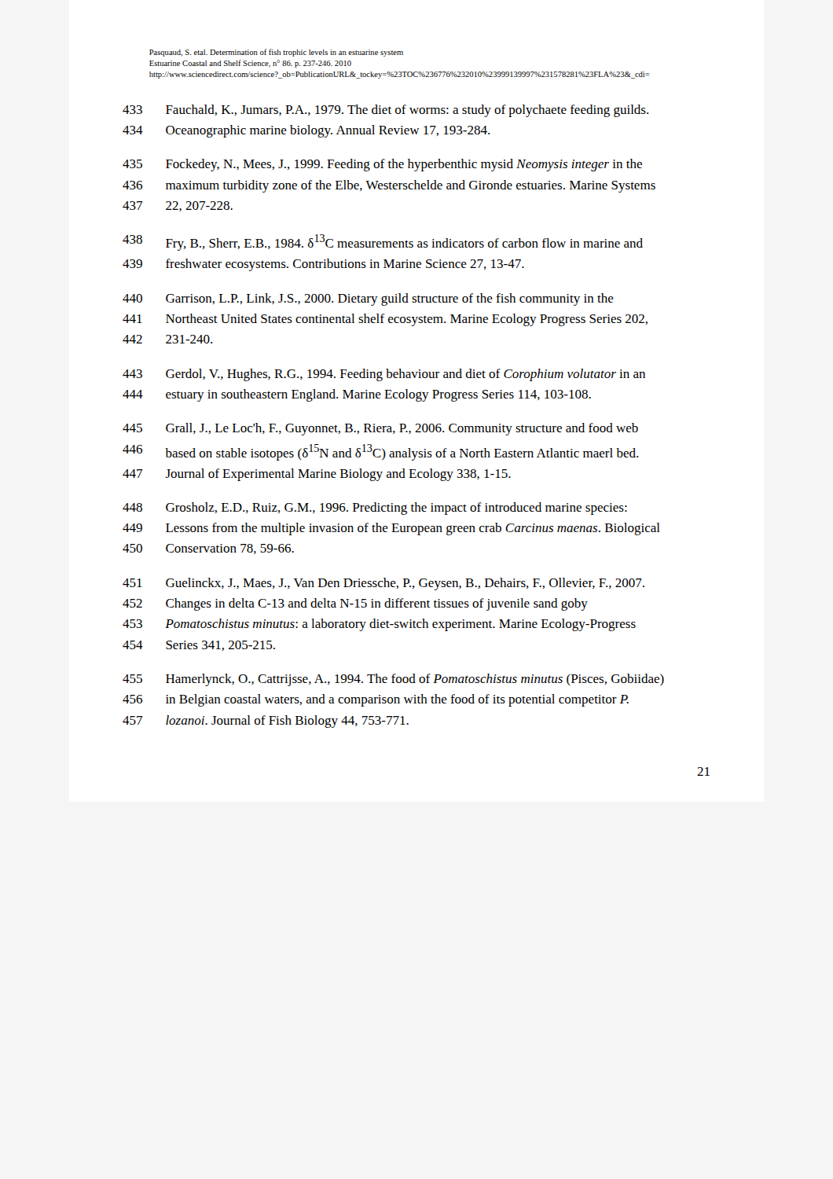Pasquaud, S. etal. Determination of fish trophic levels in an estuarine system Estuarine Coastal and Shelf Science, n° 86. p. 237-246. 2010 http://www.sciencedirect.com/science?_ob=PublicationURL&_tockey=%23TOC%236776%232010%23999139997%231578281%23FLA%23&_cdi=
Fauchald, K., Jumars, P.A., 1979. The diet of worms: a study of polychaete feeding guilds.
Oceanographic marine biology. Annual Review 17, 193-284.
Fockedey, N., Mees, J., 1999. Feeding of the hyperbenthic mysid Neomysis integer in the
maximum turbidity zone of the Elbe, Westerschelde and Gironde estuaries. Marine Systems
22, 207-228.
Fry, B., Sherr, E.B., 1984. δ13C measurements as indicators of carbon flow in marine and
freshwater ecosystems. Contributions in Marine Science 27, 13-47.
Garrison, L.P., Link, J.S., 2000. Dietary guild structure of the fish community in the
Northeast United States continental shelf ecosystem. Marine Ecology Progress Series 202,
231-240.
Gerdol, V., Hughes, R.G., 1994. Feeding behaviour and diet of Corophium volutator in an
estuary in southeastern England. Marine Ecology Progress Series 114, 103-108.
Grall, J., Le Loc'h, F., Guyonnet, B., Riera, P., 2006. Community structure and food web
based on stable isotopes (δ15N and δ13C) analysis of a North Eastern Atlantic maerl bed.
Journal of Experimental Marine Biology and Ecology 338, 1-15.
Grosholz, E.D., Ruiz, G.M., 1996. Predicting the impact of introduced marine species:
Lessons from the multiple invasion of the European green crab Carcinus maenas. Biological
Conservation 78, 59-66.
Guelinckx, J., Maes, J., Van Den Driessche, P., Geysen, B., Dehairs, F., Ollevier, F., 2007.
Changes in delta C-13 and delta N-15 in different tissues of juvenile sand goby
Pomatoschistus minutus: a laboratory diet-switch experiment. Marine Ecology-Progress
Series 341, 205-215.
Hamerlynck, O., Cattrijsse, A., 1994. The food of Pomatoschistus minutus (Pisces, Gobiidae)
in Belgian coastal waters, and a comparison with the food of its potential competitor P.
lozanoi. Journal of Fish Biology 44, 753-771.
21